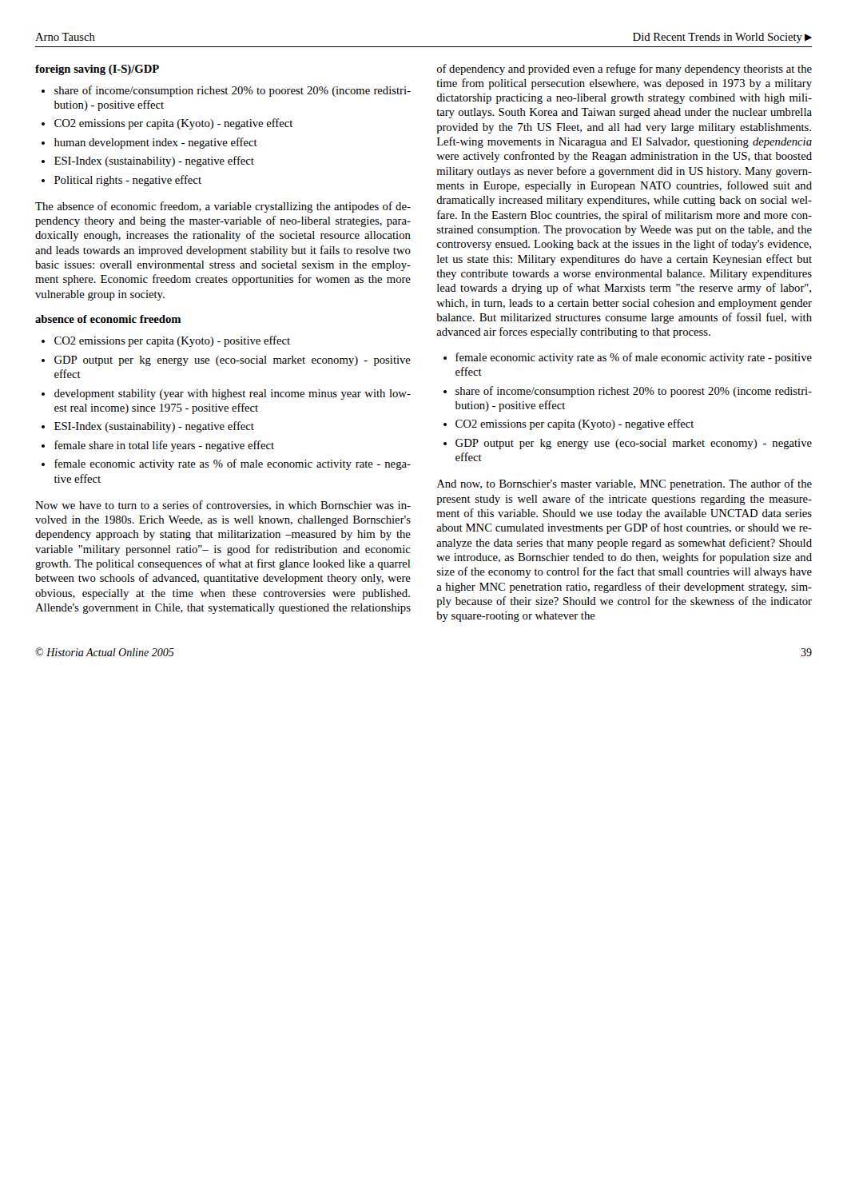Arno Tausch
Did Recent Trends in World Society
foreign saving (I-S)/GDP
share of income/consumption richest 20% to poorest 20% (income redistribution) - positive effect
CO2 emissions per capita (Kyoto) - negative effect
human development index - negative effect
ESI-Index (sustainability) - negative effect
Political rights - negative effect
The absence of economic freedom, a variable crystallizing the antipodes of dependency theory and being the master-variable of neo-liberal strategies, paradoxically enough, increases the rationality of the societal resource allocation and leads towards an improved development stability but it fails to resolve two basic issues: overall environmental stress and societal sexism in the employment sphere. Economic freedom creates opportunities for women as the more vulnerable group in society.
absence of economic freedom
CO2 emissions per capita (Kyoto) - positive effect
GDP output per kg energy use (eco-social market economy) - positive effect
development stability (year with highest real income minus year with lowest real income) since 1975 - positive effect
ESI-Index (sustainability) - negative effect
female share in total life years - negative effect
female economic activity rate as % of male economic activity rate - negative effect
Now we have to turn to a series of controversies, in which Bornschier was involved in the 1980s. Erich Weede, as is well known, challenged Bornschier's dependency approach by stating that militarization –measured by him by the variable "military personnel ratio"– is good for redistribution and economic growth. The political consequences of what at first glance looked like a quarrel between two schools of advanced, quantitative development theory only, were obvious, especially at the time when these controversies were published. Allende's government in Chile, that systematically questioned the relationships of dependency and provided even a refuge for many dependency theorists at the time from political persecution elsewhere, was deposed in 1973 by a military dictatorship practicing a neo-liberal growth strategy combined with high military outlays. South Korea and Taiwan surged ahead under the nuclear umbrella provided by the 7th US Fleet, and all had very large military establishments. Left-wing movements in Nicaragua and El Salvador, questioning dependencia were actively confronted by the Reagan administration in the US, that boosted military outlays as never before a government did in US history. Many governments in Europe, especially in European NATO countries, followed suit and dramatically increased military expenditures, while cutting back on social welfare. In the Eastern Bloc countries, the spiral of militarism more and more constrained consumption. The provocation by Weede was put on the table, and the controversy ensued. Looking back at the issues in the light of today's evidence, let us state this: Military expenditures do have a certain Keynesian effect but they contribute towards a worse environmental balance. Military expenditures lead towards a drying up of what Marxists term "the reserve army of labor", which, in turn, leads to a certain better social cohesion and employment gender balance. But militarized structures consume large amounts of fossil fuel, with advanced air forces especially contributing to that process.
female economic activity rate as % of male economic activity rate - positive effect
share of income/consumption richest 20% to poorest 20% (income redistribution) - positive effect
CO2 emissions per capita (Kyoto) - negative effect
GDP output per kg energy use (eco-social market economy) - negative effect
And now, to Bornschier's master variable, MNC penetration. The author of the present study is well aware of the intricate questions regarding the measurement of this variable. Should we use today the available UNCTAD data series about MNC cumulated investments per GDP of host countries, or should we re-analyze the data series that many people regard as somewhat deficient? Should we introduce, as Bornschier tended to do then, weights for population size and size of the economy to control for the fact that small countries will always have a higher MNC penetration ratio, regardless of their development strategy, simply because of their size? Should we control for the skewness of the indicator by square-rooting or whatever the
© Historia Actual Online 2005
39